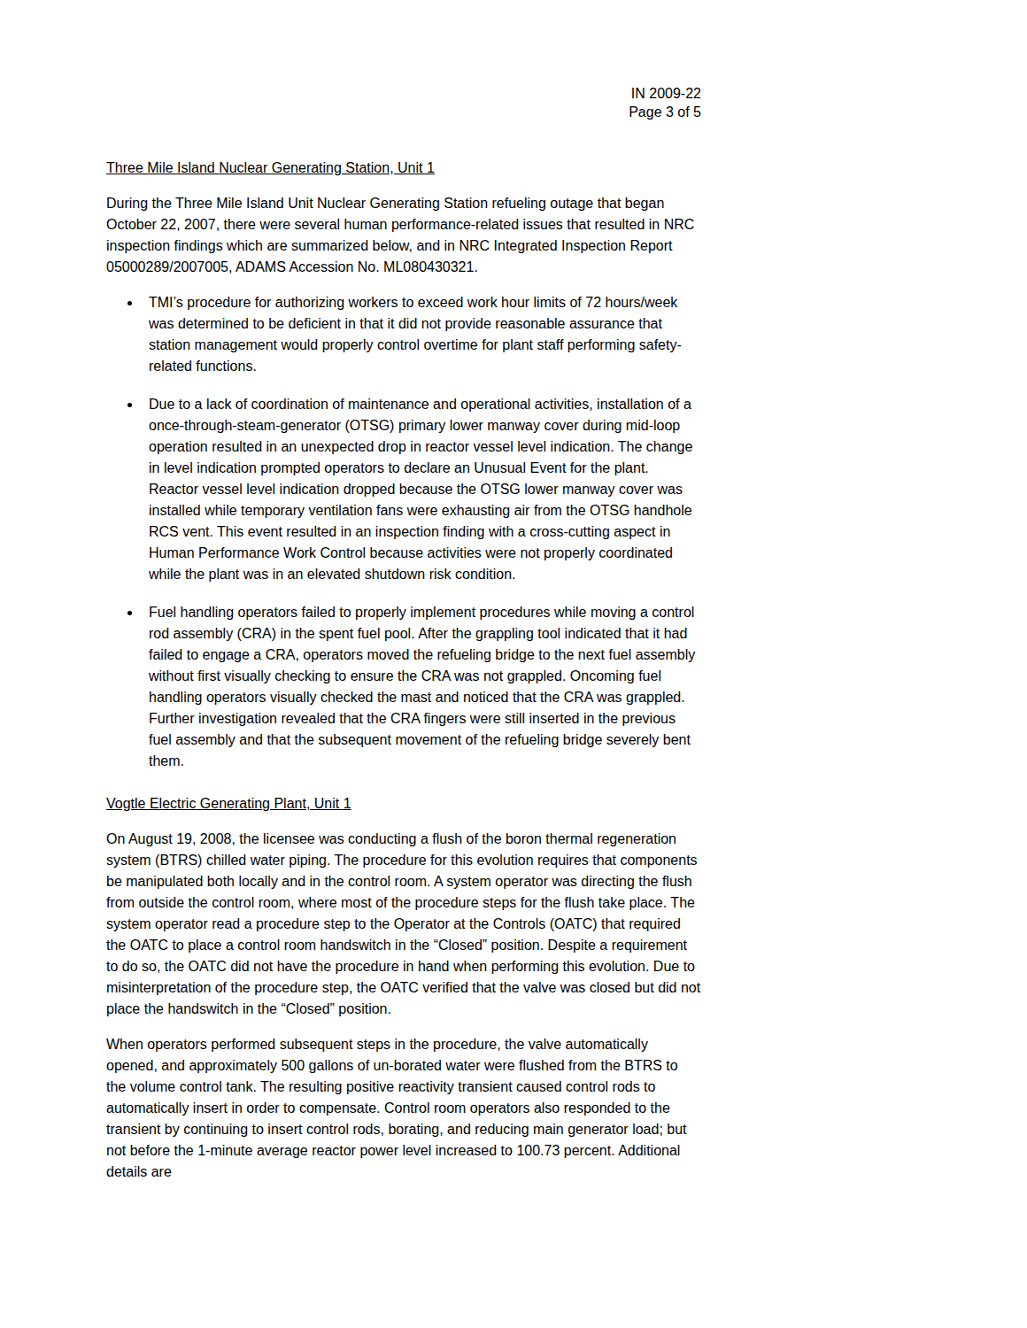IN 2009-22
Page 3 of 5
Three Mile Island Nuclear Generating Station, Unit 1
During the Three Mile Island Unit Nuclear Generating Station refueling outage that began October 22, 2007, there were several human performance-related issues that resulted in NRC inspection findings which are summarized below, and in NRC Integrated Inspection Report 05000289/2007005, ADAMS Accession No. ML080430321.
TMI’s procedure for authorizing workers to exceed work hour limits of 72 hours/week was determined to be deficient in that it did not provide reasonable assurance that station management would properly control overtime for plant staff performing safety-related functions.
Due to a lack of coordination of maintenance and operational activities, installation of a once-through-steam-generator (OTSG) primary lower manway cover during mid-loop operation resulted in an unexpected drop in reactor vessel level indication. The change in level indication prompted operators to declare an Unusual Event for the plant. Reactor vessel level indication dropped because the OTSG lower manway cover was installed while temporary ventilation fans were exhausting air from the OTSG handhole RCS vent. This event resulted in an inspection finding with a cross-cutting aspect in Human Performance Work Control because activities were not properly coordinated while the plant was in an elevated shutdown risk condition.
Fuel handling operators failed to properly implement procedures while moving a control rod assembly (CRA) in the spent fuel pool. After the grappling tool indicated that it had failed to engage a CRA, operators moved the refueling bridge to the next fuel assembly without first visually checking to ensure the CRA was not grappled. Oncoming fuel handling operators visually checked the mast and noticed that the CRA was grappled. Further investigation revealed that the CRA fingers were still inserted in the previous fuel assembly and that the subsequent movement of the refueling bridge severely bent them.
Vogtle Electric Generating Plant, Unit 1
On August 19, 2008, the licensee was conducting a flush of the boron thermal regeneration system (BTRS) chilled water piping. The procedure for this evolution requires that components be manipulated both locally and in the control room. A system operator was directing the flush from outside the control room, where most of the procedure steps for the flush take place. The system operator read a procedure step to the Operator at the Controls (OATC) that required the OATC to place a control room handswitch in the “Closed” position. Despite a requirement to do so, the OATC did not have the procedure in hand when performing this evolution. Due to misinterpretation of the procedure step, the OATC verified that the valve was closed but did not place the handswitch in the “Closed” position.
When operators performed subsequent steps in the procedure, the valve automatically opened, and approximately 500 gallons of un-borated water were flushed from the BTRS to the volume control tank. The resulting positive reactivity transient caused control rods to automatically insert in order to compensate. Control room operators also responded to the transient by continuing to insert control rods, borating, and reducing main generator load; but not before the 1-minute average reactor power level increased to 100.73 percent. Additional details are